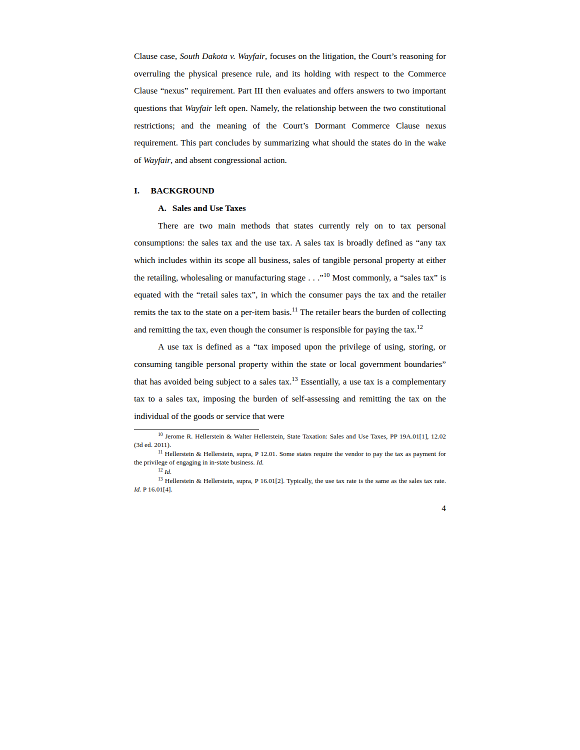Clause case, South Dakota v. Wayfair, focuses on the litigation, the Court’s reasoning for overruling the physical presence rule, and its holding with respect to the Commerce Clause “nexus” requirement. Part III then evaluates and offers answers to two important questions that Wayfair left open. Namely, the relationship between the two constitutional restrictions; and the meaning of the Court’s Dormant Commerce Clause nexus requirement. This part concludes by summarizing what should the states do in the wake of Wayfair, and absent congressional action.
I. BACKGROUND
A. Sales and Use Taxes
There are two main methods that states currently rely on to tax personal consumptions: the sales tax and the use tax. A sales tax is broadly defined as “any tax which includes within its scope all business, sales of tangible personal property at either the retailing, wholesaling or manufacturing stage . . .”10 Most commonly, a “sales tax” is equated with the “retail sales tax”, in which the consumer pays the tax and the retailer remits the tax to the state on a per-item basis.11 The retailer bears the burden of collecting and remitting the tax, even though the consumer is responsible for paying the tax.12
A use tax is defined as a “tax imposed upon the privilege of using, storing, or consuming tangible personal property within the state or local government boundaries” that has avoided being subject to a sales tax.13 Essentially, a use tax is a complementary tax to a sales tax, imposing the burden of self-assessing and remitting the tax on the individual of the goods or service that were
10 Jerome R. Hellerstein & Walter Hellerstein, State Taxation: Sales and Use Taxes, PP 19A.01[1], 12.02 (3d ed. 2011).
11 Hellerstein & Hellerstein, supra, P 12.01. Some states require the vendor to pay the tax as payment for the privilege of engaging in in-state business. Id.
12 Id.
13 Hellerstein & Hellerstein, supra, P 16.01[2]. Typically, the use tax rate is the same as the sales tax rate. Id. P 16.01[4].
4